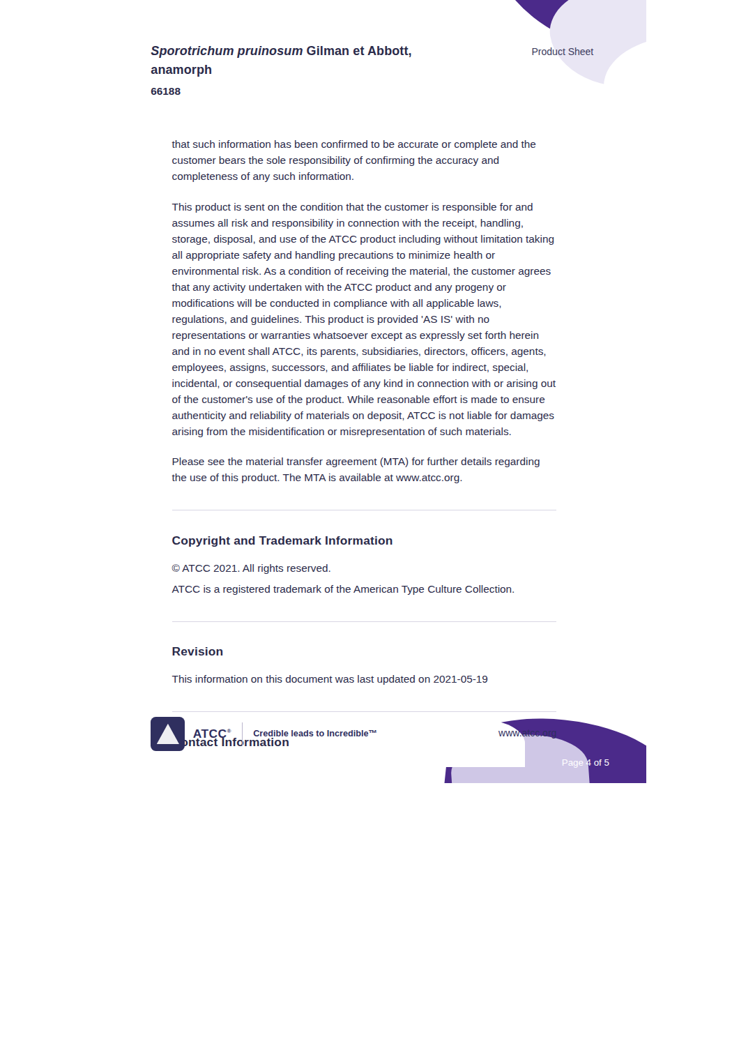Sporotrichum pruinosum Gilman et Abbott, anamorph
66188
Product Sheet
that such information has been confirmed to be accurate or complete and the customer bears the sole responsibility of confirming the accuracy and completeness of any such information.
This product is sent on the condition that the customer is responsible for and assumes all risk and responsibility in connection with the receipt, handling, storage, disposal, and use of the ATCC product including without limitation taking all appropriate safety and handling precautions to minimize health or environmental risk. As a condition of receiving the material, the customer agrees that any activity undertaken with the ATCC product and any progeny or modifications will be conducted in compliance with all applicable laws, regulations, and guidelines. This product is provided 'AS IS' with no representations or warranties whatsoever except as expressly set forth herein and in no event shall ATCC, its parents, subsidiaries, directors, officers, agents, employees, assigns, successors, and affiliates be liable for indirect, special, incidental, or consequential damages of any kind in connection with or arising out of the customer's use of the product. While reasonable effort is made to ensure authenticity and reliability of materials on deposit, ATCC is not liable for damages arising from the misidentification or misrepresentation of such materials.
Please see the material transfer agreement (MTA) for further details regarding the use of this product. The MTA is available at www.atcc.org.
Copyright and Trademark Information
© ATCC 2021. All rights reserved.
ATCC is a registered trademark of the American Type Culture Collection.
Revision
This information on this document was last updated on 2021-05-19
Contact Information
ATCC®
Credible leads to Incredible™
www.atcc.org
Page 4 of 5